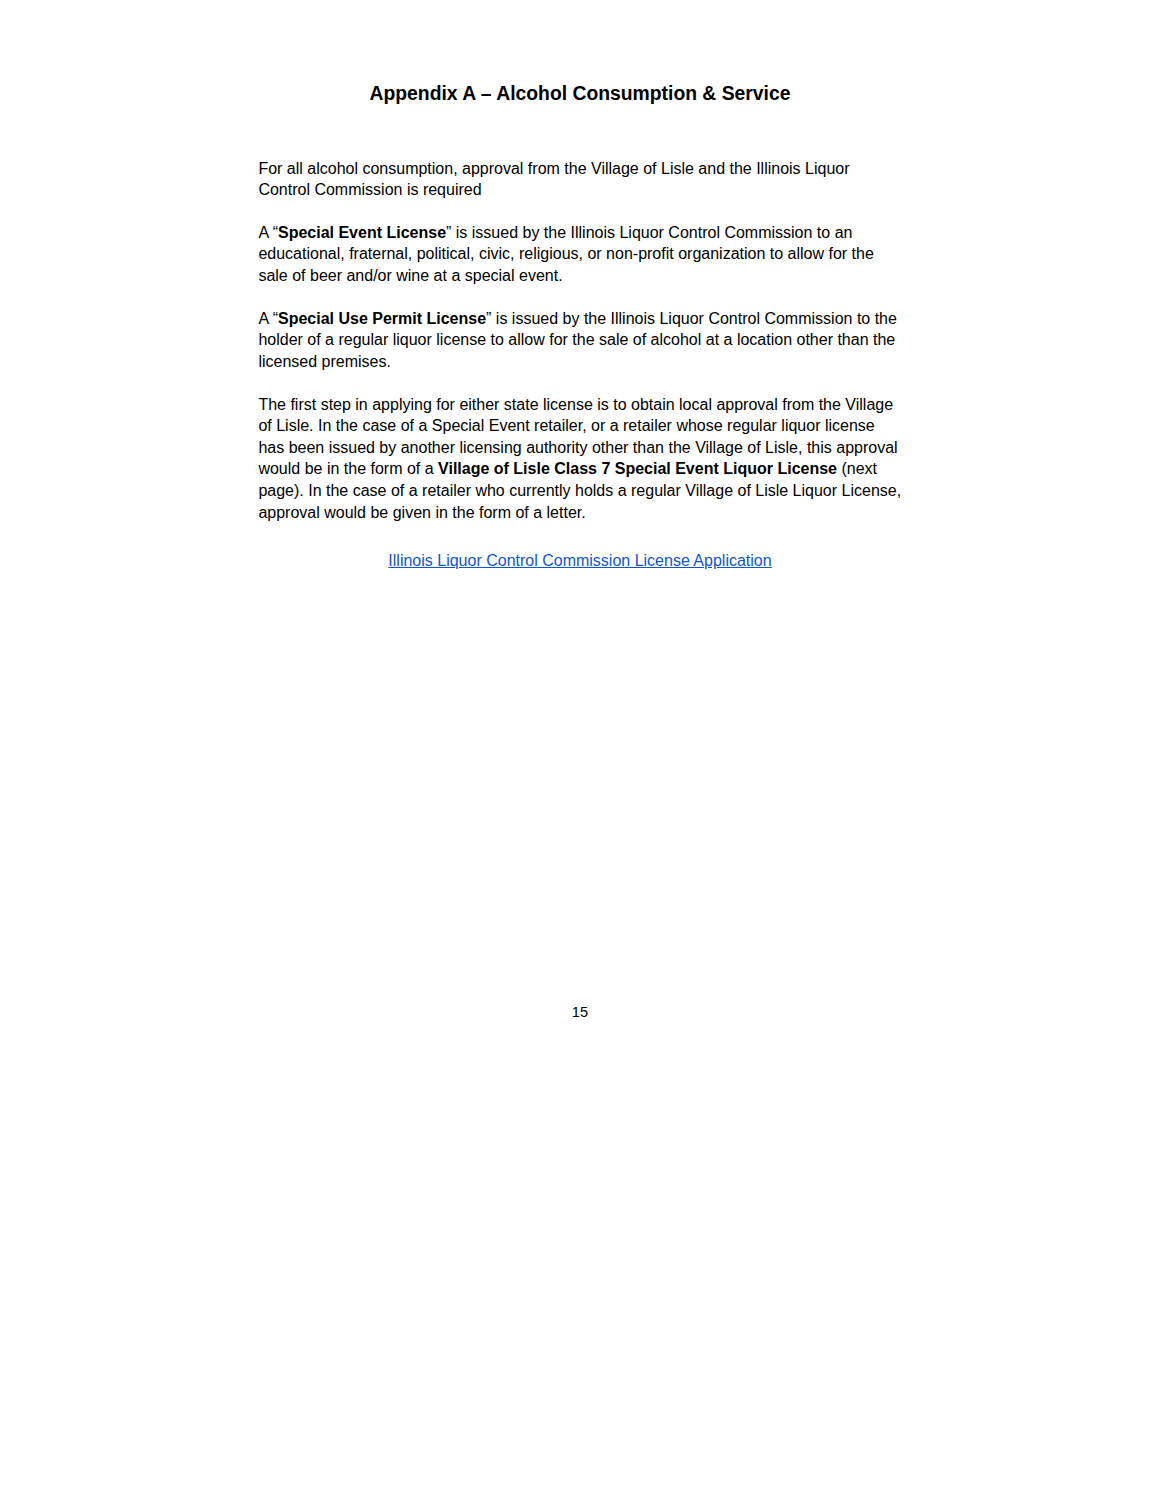Appendix A – Alcohol Consumption & Service
For all alcohol consumption, approval from the Village of Lisle and the Illinois Liquor Control Commission is required
A “Special Event License” is issued by the Illinois Liquor Control Commission to an educational, fraternal, political, civic, religious, or non-profit organization to allow for the sale of beer and/or wine at a special event.
A “Special Use Permit License” is issued by the Illinois Liquor Control Commission to the holder of a regular liquor license to allow for the sale of alcohol at a location other than the licensed premises.
The first step in applying for either state license is to obtain local approval from the Village of Lisle. In the case of a Special Event retailer, or a retailer whose regular liquor license has been issued by another licensing authority other than the Village of Lisle, this approval would be in the form of a Village of Lisle Class 7 Special Event Liquor License (next page). In the case of a retailer who currently holds a regular Village of Lisle Liquor License, approval would be given in the form of a letter.
Illinois Liquor Control Commission License Application
15